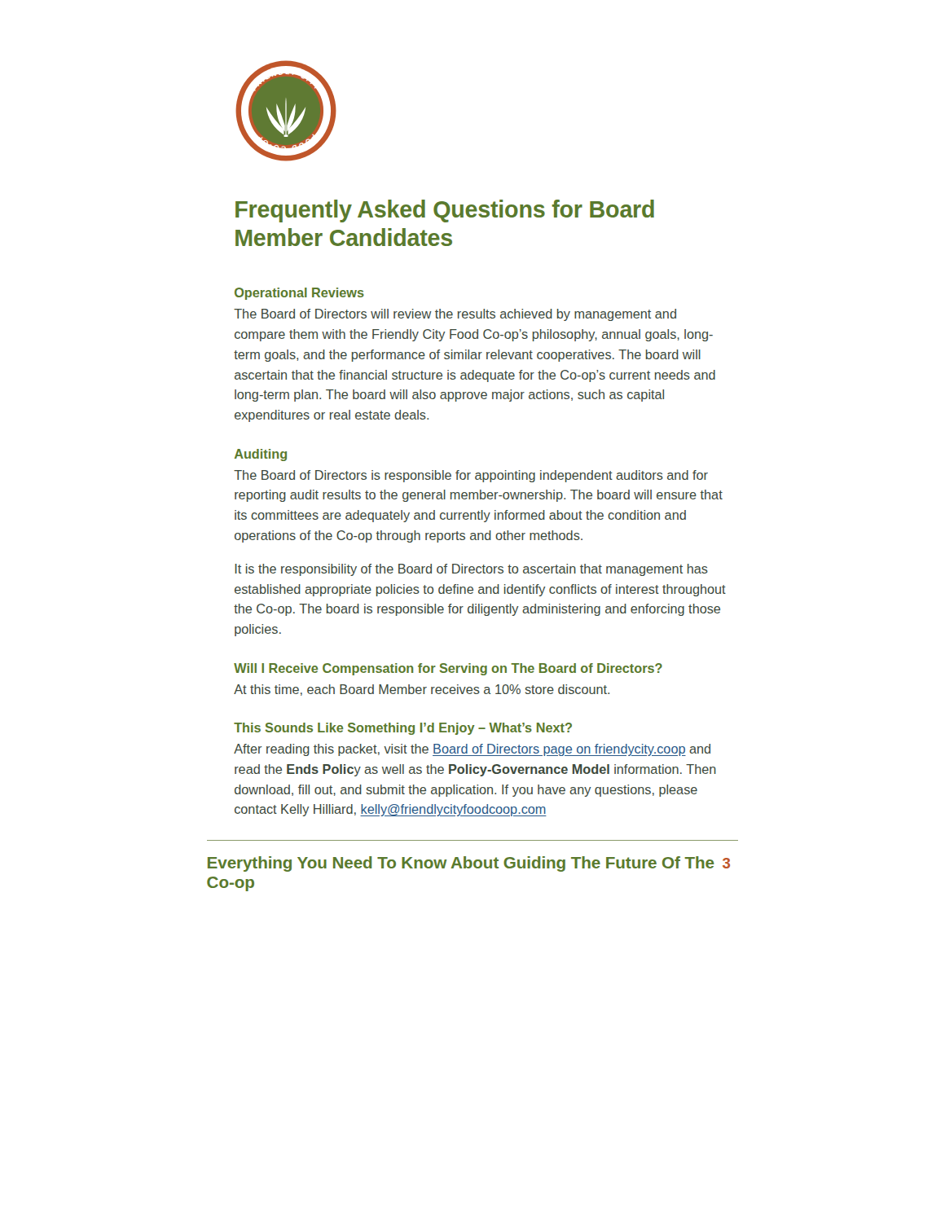FRIENDLY CITY FOOD CO-OP
Frequently Asked Questions for Board Member Candidates
Operational Reviews
The Board of Directors will review the results achieved by management and compare them with the Friendly City Food Co-op’s philosophy, annual goals, long-term goals, and the performance of similar relevant cooperatives. The board will ascertain that the financial structure is adequate for the Co-op’s current needs and long-term plan. The board will also approve major actions, such as capital expenditures or real estate deals.
Auditing
The Board of Directors is responsible for appointing independent auditors and for reporting audit results to the general member-ownership. The board will ensure that its committees are adequately and currently informed about the condition and operations of the Co-op through reports and other methods.
It is the responsibility of the Board of Directors to ascertain that management has established appropriate policies to define and identify conflicts of interest throughout the Co-op. The board is responsible for diligently administering and enforcing those policies.
Will I Receive Compensation for Serving on The Board of Directors?
At this time, each Board Member receives a 10% store discount.
This Sounds Like Something I’d Enjoy – What’s Next?
After reading this packet, visit the Board of Directors page on friendycity.coop and read the Ends Policy as well as the Policy-Governance Model information. Then download, fill out, and submit the application. If you have any questions, please contact Kelly Hilliard, kelly@friendlycityfoodcoop.com
Everything You Need To Know About Guiding The Future Of The Co-op
3